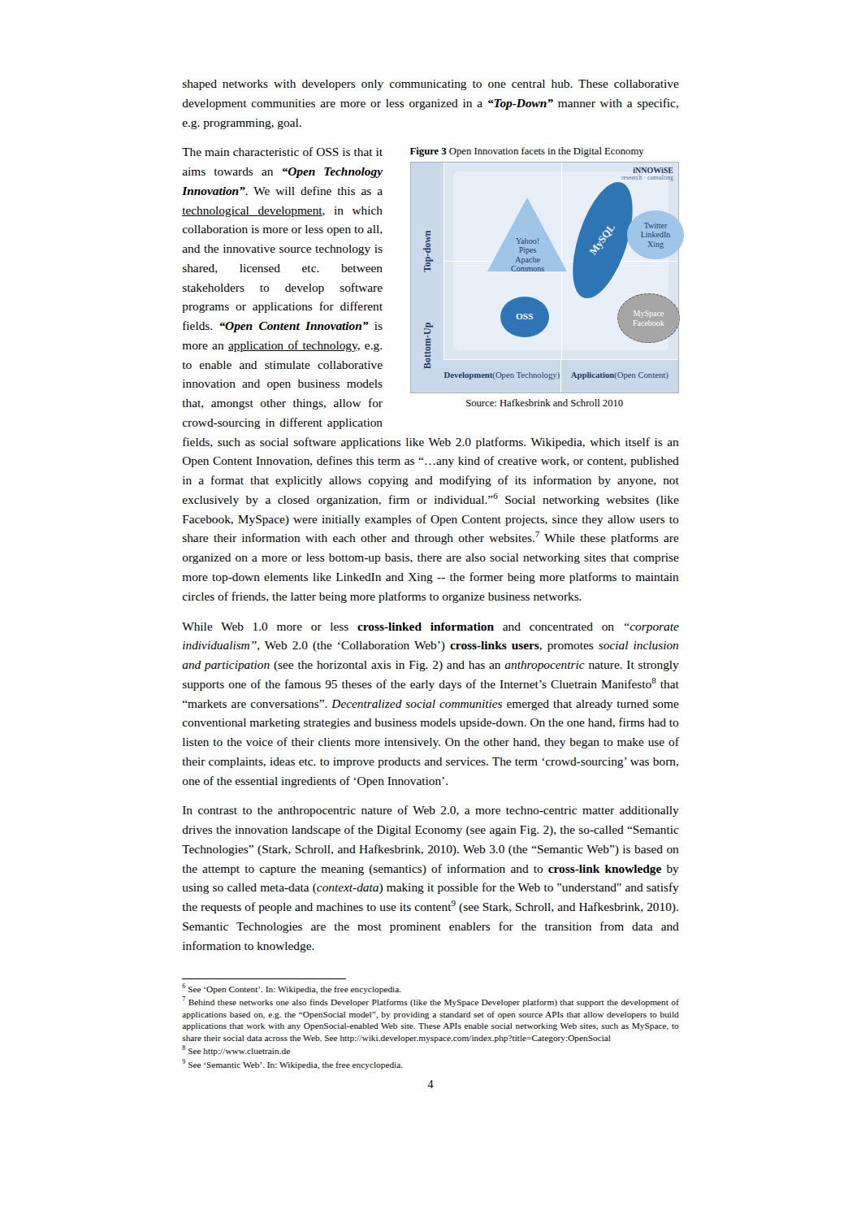shaped networks with developers only communicating to one central hub. These collaborative development communities are more or less organized in a “Top-Down” manner with a specific, e.g. programming, goal.
Figure 3 Open Innovation facets in the Digital Economy
Top-down Bottom-Up
iNNOWiSE
research · consulting
Yahoo!
Pipes
Apache
Commons
MySQL
Twitter
LinkedIn
Xing
OSS
MySpace
Facebook
Development
(Open Technology)
Application
(Open Content)
Source: Hafkesbrink and Schroll 2010
The main characteristic of OSS is that it aims towards an “Open Technology Innovation”. We will define this as a technological development, in which collaboration is more or less open to all, and the innovative source technology is shared, licensed etc. between stakeholders to develop software programs or applications for different fields. “Open Content Innovation” is more an application of technology, e.g. to enable and stimulate collaborative innovation and open business models that, amongst other things, allow for crowd-sourcing in different application fields, such as social software applications like Web 2.0 platforms. Wikipedia, which itself is an Open Content Innovation, defines this term as “…any kind of creative work, or content, published in a format that explicitly allows copying and modifying of its information by anyone, not exclusively by a closed organization, firm or individual.”6 Social networking websites (like Facebook, MySpace) were initially examples of Open Content projects, since they allow users to share their information with each other and through other websites.7 While these platforms are organized on a more or less bottom-up basis, there are also social networking sites that comprise more top-down elements like LinkedIn and Xing -- the former being more platforms to maintain circles of friends, the latter being more platforms to organize business networks.
While Web 1.0 more or less cross-linked information and concentrated on “corporate individualism”, Web 2.0 (the ‘Collaboration Web’) cross-links users, promotes social inclusion and participation (see the horizontal axis in Fig. 2) and has an anthropocentric nature. It strongly supports one of the famous 95 theses of the early days of the Internet’s Cluetrain Manifesto8 that “markets are conversations”. Decentralized social communities emerged that already turned some conventional marketing strategies and business models upside-down. On the one hand, firms had to listen to the voice of their clients more intensively. On the other hand, they began to make use of their complaints, ideas etc. to improve products and services. The term ‘crowd-sourcing’ was born, one of the essential ingredients of ‘Open Innovation’.
In contrast to the anthropocentric nature of Web 2.0, a more techno-centric matter additionally drives the innovation landscape of the Digital Economy (see again Fig. 2), the so-called “Semantic Technologies” (Stark, Schroll, and Hafkesbrink, 2010). Web 3.0 (the “Semantic Web”) is based on the attempt to capture the meaning (semantics) of information and to cross-link knowledge by using so called meta-data (context-data) making it possible for the Web to "understand" and satisfy the requests of people and machines to use its content9 (see Stark, Schroll, and Hafkesbrink, 2010). Semantic Technologies are the most prominent enablers for the transition from data and information to knowledge.
6 See ‘Open Content’. In: Wikipedia, the free encyclopedia.
7 Behind these networks one also finds Developer Platforms (like the MySpace Developer platform) that support the development of applications based on, e.g. the “OpenSocial model”, by providing a standard set of open source APIs that allow developers to build applications that work with any OpenSocial-enabled Web site. These APIs enable social networking Web sites, such as MySpace, to share their social data across the Web. See http://wiki.developer.myspace.com/index.php?title=Category:OpenSocial
8 See http://www.cluetrain.de
9 See ‘Semantic Web’. In: Wikipedia, the free encyclopedia.
4